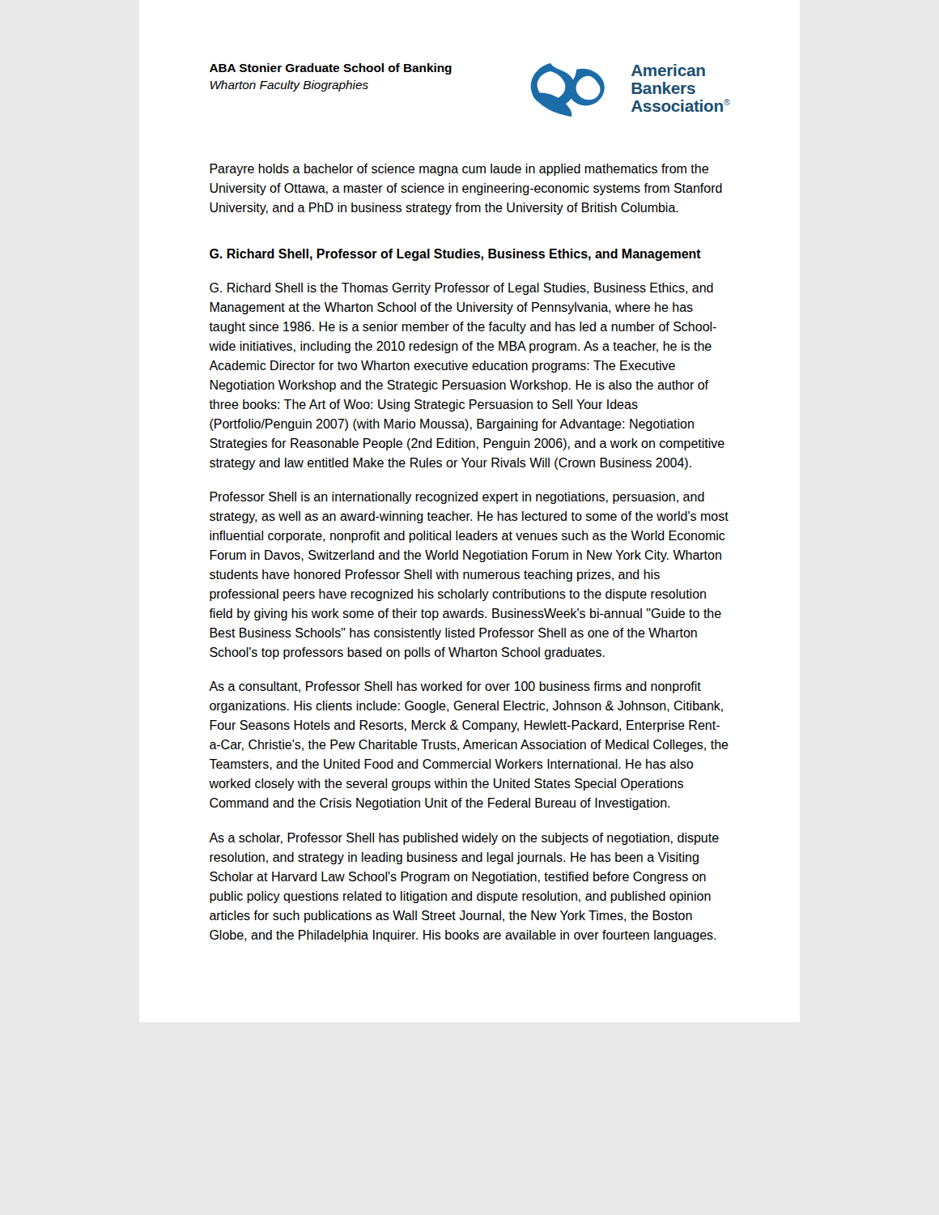ABA Stonier Graduate School of Banking
Wharton Faculty Biographies
American
Bankers
Association®
Parayre holds a bachelor of science magna cum laude in applied mathematics from the University of Ottawa, a master of science in engineering-economic systems from Stanford University, and a PhD in business strategy from the University of British Columbia.
G. Richard Shell, Professor of Legal Studies, Business Ethics, and Management
G. Richard Shell is the Thomas Gerrity Professor of Legal Studies, Business Ethics, and Management at the Wharton School of the University of Pennsylvania, where he has taught since 1986. He is a senior member of the faculty and has led a number of School-wide initiatives, including the 2010 redesign of the MBA program. As a teacher, he is the Academic Director for two Wharton executive education programs: The Executive Negotiation Workshop and the Strategic Persuasion Workshop. He is also the author of three books: The Art of Woo: Using Strategic Persuasion to Sell Your Ideas (Portfolio/Penguin 2007) (with Mario Moussa), Bargaining for Advantage: Negotiation Strategies for Reasonable People (2nd Edition, Penguin 2006), and a work on competitive strategy and law entitled Make the Rules or Your Rivals Will (Crown Business 2004).
Professor Shell is an internationally recognized expert in negotiations, persuasion, and strategy, as well as an award-winning teacher. He has lectured to some of the world's most influential corporate, nonprofit and political leaders at venues such as the World Economic Forum in Davos, Switzerland and the World Negotiation Forum in New York City. Wharton students have honored Professor Shell with numerous teaching prizes, and his professional peers have recognized his scholarly contributions to the dispute resolution field by giving his work some of their top awards. BusinessWeek's bi-annual "Guide to the Best Business Schools" has consistently listed Professor Shell as one of the Wharton School's top professors based on polls of Wharton School graduates.
As a consultant, Professor Shell has worked for over 100 business firms and nonprofit organizations. His clients include: Google, General Electric, Johnson & Johnson, Citibank, Four Seasons Hotels and Resorts, Merck & Company, Hewlett-Packard, Enterprise Rent-a-Car, Christie's, the Pew Charitable Trusts, American Association of Medical Colleges, the Teamsters, and the United Food and Commercial Workers International. He has also worked closely with the several groups within the United States Special Operations Command and the Crisis Negotiation Unit of the Federal Bureau of Investigation.
As a scholar, Professor Shell has published widely on the subjects of negotiation, dispute resolution, and strategy in leading business and legal journals. He has been a Visiting Scholar at Harvard Law School's Program on Negotiation, testified before Congress on public policy questions related to litigation and dispute resolution, and published opinion articles for such publications as Wall Street Journal, the New York Times, the Boston Globe, and the Philadelphia Inquirer. His books are available in over fourteen languages.